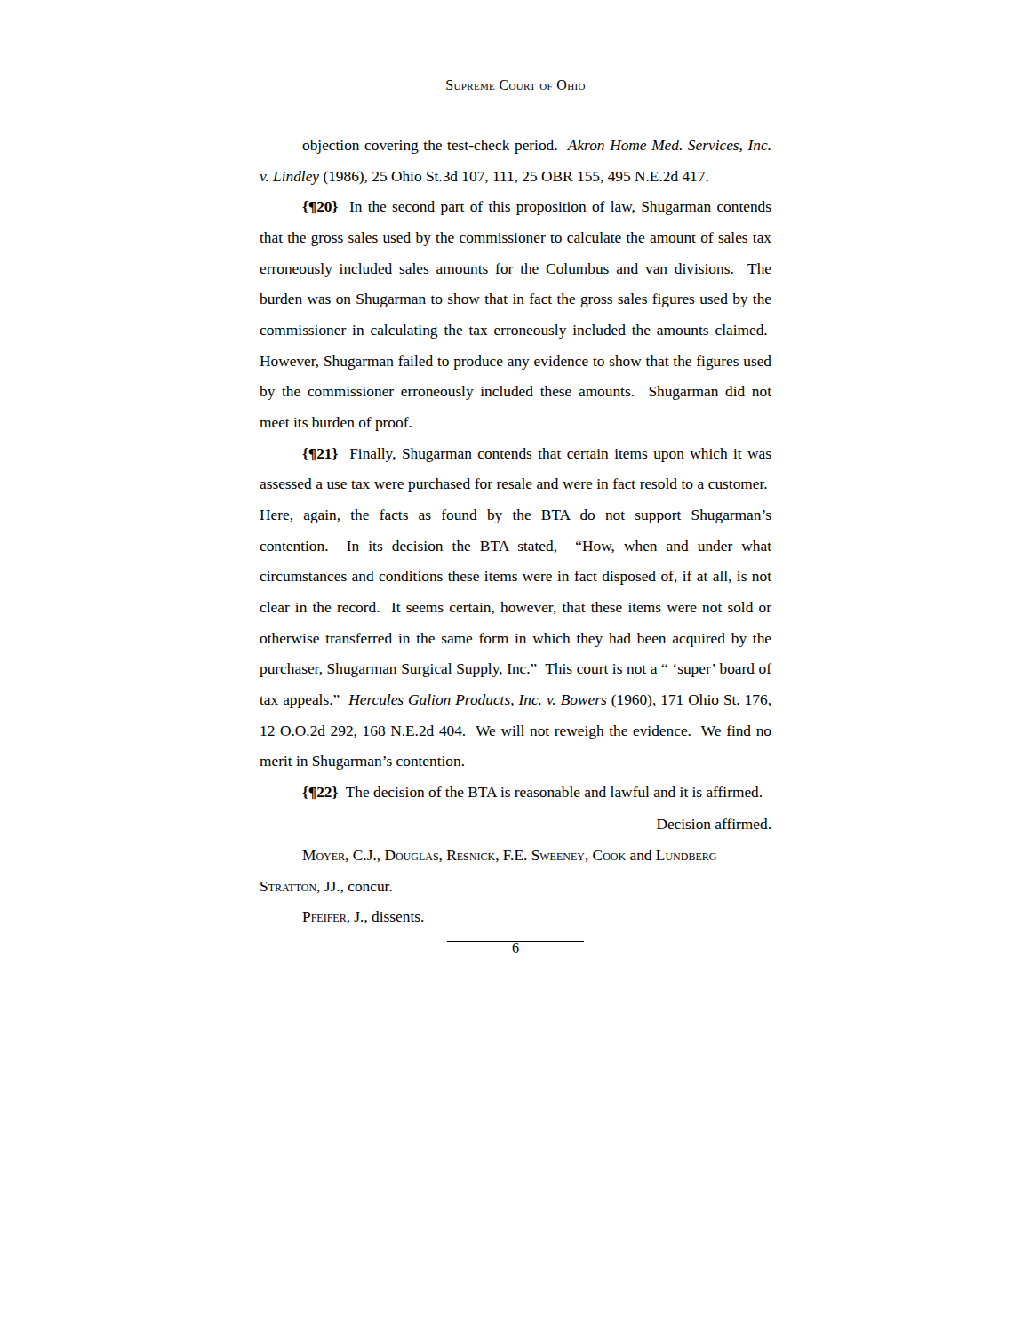Supreme Court of Ohio
objection covering the test-check period. Akron Home Med. Services, Inc. v. Lindley (1986), 25 Ohio St.3d 107, 111, 25 OBR 155, 495 N.E.2d 417.
{¶20} In the second part of this proposition of law, Shugarman contends that the gross sales used by the commissioner to calculate the amount of sales tax erroneously included sales amounts for the Columbus and van divisions. The burden was on Shugarman to show that in fact the gross sales figures used by the commissioner in calculating the tax erroneously included the amounts claimed. However, Shugarman failed to produce any evidence to show that the figures used by the commissioner erroneously included these amounts. Shugarman did not meet its burden of proof.
{¶21} Finally, Shugarman contends that certain items upon which it was assessed a use tax were purchased for resale and were in fact resold to a customer. Here, again, the facts as found by the BTA do not support Shugarman’s contention. In its decision the BTA stated, “How, when and under what circumstances and conditions these items were in fact disposed of, if at all, is not clear in the record. It seems certain, however, that these items were not sold or otherwise transferred in the same form in which they had been acquired by the purchaser, Shugarman Surgical Supply, Inc.” This court is not a “ ‘super’ board of tax appeals.” Hercules Galion Products, Inc. v. Bowers (1960), 171 Ohio St. 176, 12 O.O.2d 292, 168 N.E.2d 404. We will not reweigh the evidence. We find no merit in Shugarman’s contention.
{¶22} The decision of the BTA is reasonable and lawful and it is affirmed.
Decision affirmed.
Moyer, C.J., Douglas, Resnick, F.E. Sweeney, Cook and Lundberg Stratton, JJ., concur.
Pfeifer, J., dissents.
6